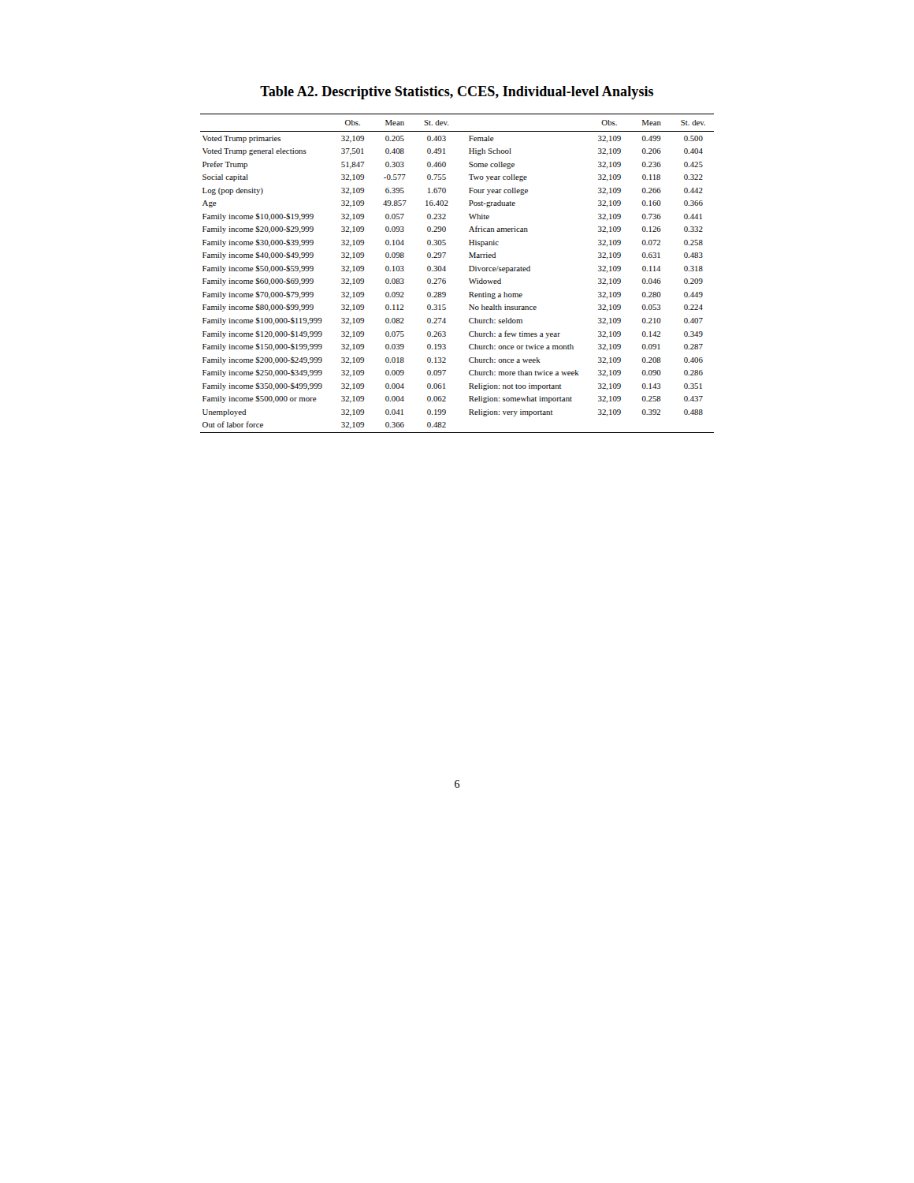Table A2. Descriptive Statistics, CCES, Individual-level Analysis
| | Obs. | Mean | St. dev. | | | Obs. | Mean | St. dev. |
| --- | --- | --- | --- | --- | --- | --- | --- | --- |
| Voted Trump primaries | 32,109 | 0.205 | 0.403 | | Female | 32,109 | 0.499 | 0.500 |
| Voted Trump general elections | 37,501 | 0.408 | 0.491 | | High School | 32,109 | 0.206 | 0.404 |
| Prefer Trump | 51,847 | 0.303 | 0.460 | | Some college | 32,109 | 0.236 | 0.425 |
| Social capital | 32,109 | -0.577 | 0.755 | | Two year college | 32,109 | 0.118 | 0.322 |
| Log (pop density) | 32,109 | 6.395 | 1.670 | | Four year college | 32,109 | 0.266 | 0.442 |
| Age | 32,109 | 49.857 | 16.402 | | Post-graduate | 32,109 | 0.160 | 0.366 |
| Family income $10,000-$19,999 | 32,109 | 0.057 | 0.232 | | White | 32,109 | 0.736 | 0.441 |
| Family income $20,000-$29,999 | 32,109 | 0.093 | 0.290 | | African american | 32,109 | 0.126 | 0.332 |
| Family income $30,000-$39,999 | 32,109 | 0.104 | 0.305 | | Hispanic | 32,109 | 0.072 | 0.258 |
| Family income $40,000-$49,999 | 32,109 | 0.098 | 0.297 | | Married | 32,109 | 0.631 | 0.483 |
| Family income $50,000-$59,999 | 32,109 | 0.103 | 0.304 | | Divorce/separated | 32,109 | 0.114 | 0.318 |
| Family income $60,000-$69,999 | 32,109 | 0.083 | 0.276 | | Widowed | 32,109 | 0.046 | 0.209 |
| Family income $70,000-$79,999 | 32,109 | 0.092 | 0.289 | | Renting a home | 32,109 | 0.280 | 0.449 |
| Family income $80,000-$99,999 | 32,109 | 0.112 | 0.315 | | No health insurance | 32,109 | 0.053 | 0.224 |
| Family income $100,000-$119,999 | 32,109 | 0.082 | 0.274 | | Church: seldom | 32,109 | 0.210 | 0.407 |
| Family income $120,000-$149,999 | 32,109 | 0.075 | 0.263 | | Church: a few times a year | 32,109 | 0.142 | 0.349 |
| Family income $150,000-$199,999 | 32,109 | 0.039 | 0.193 | | Church: once or twice a month | 32,109 | 0.091 | 0.287 |
| Family income $200,000-$249,999 | 32,109 | 0.018 | 0.132 | | Church: once a week | 32,109 | 0.208 | 0.406 |
| Family income $250,000-$349,999 | 32,109 | 0.009 | 0.097 | | Church: more than twice a week | 32,109 | 0.090 | 0.286 |
| Family income $350,000-$499,999 | 32,109 | 0.004 | 0.061 | | Religion: not too important | 32,109 | 0.143 | 0.351 |
| Family income $500,000 or more | 32,109 | 0.004 | 0.062 | | Religion: somewhat important | 32,109 | 0.258 | 0.437 |
| Unemployed | 32,109 | 0.041 | 0.199 | | Religion: very important | 32,109 | 0.392 | 0.488 |
| Out of labor force | 32,109 | 0.366 | 0.482 | | | | | |
6